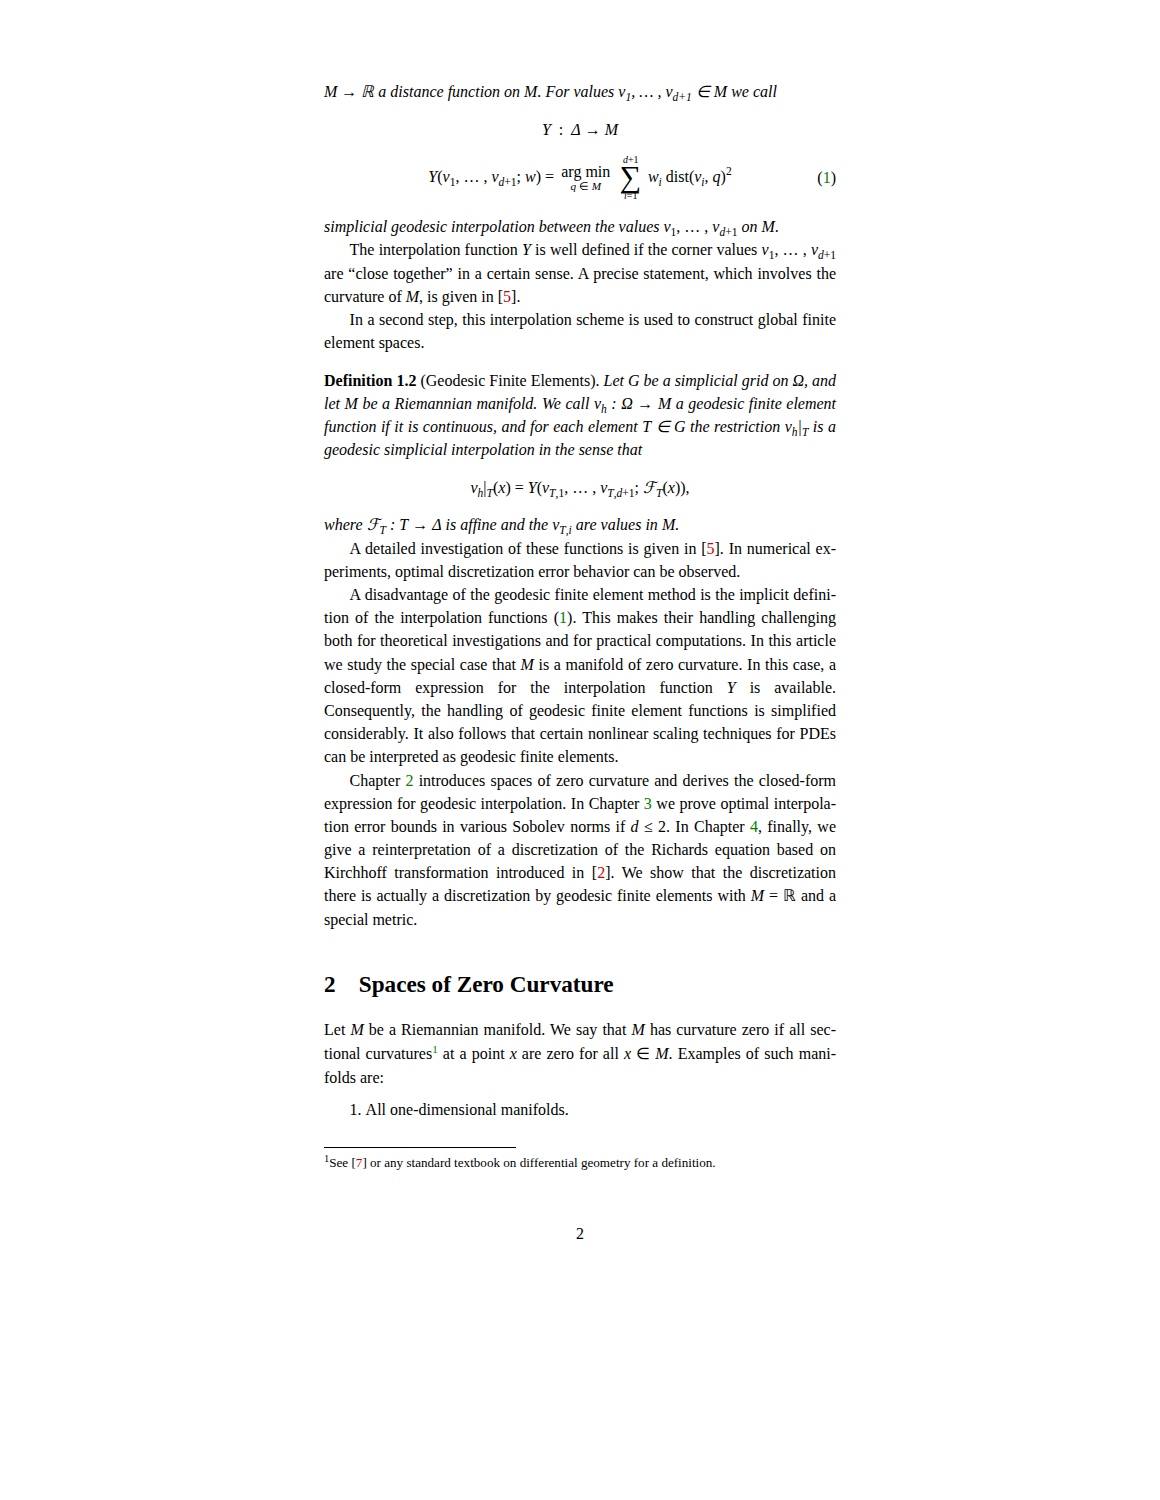M → ℝ a distance function on M. For values v1, … , vd+1 ∈ M we call
Υ : Δ → M
Υ(v1, … , vd+1; w) = arg min q ∈ M d+1∑i=1 wi dist(vi, q)2
(1)
simplicial geodesic interpolation between the values v1, … , vd+1 on M.
The interpolation function Υ is well defined if the corner values v1, … , vd+1 are “close together” in a certain sense. A precise statement, which involves the curvature of M, is given in [5].
In a second step, this interpolation scheme is used to construct global finite element spaces.
Definition 1.2 (Geodesic Finite Elements). Let G be a simplicial grid on Ω, and let M be a Riemannian manifold. We call vh : Ω → M a geodesic finite element function if it is continuous, and for each element T ∈ G the restriction vh|T is a geodesic simplicial interpolation in the sense that
vh|T(x) = Υ(vT,1, … , vT,d+1; ℱT(x)),
where ℱT : T → Δ is affine and the vT,i are values in M.
A detailed investigation of these functions is given in [5]. In numerical experiments, optimal discretization error behavior can be observed.
A disadvantage of the geodesic finite element method is the implicit definition of the interpolation functions (1). This makes their handling challenging both for theoretical investigations and for practical computations. In this article we study the special case that M is a manifold of zero curvature. In this case, a closed-form expression for the interpolation function Υ is available. Consequently, the handling of geodesic finite element functions is simplified considerably. It also follows that certain nonlinear scaling techniques for PDEs can be interpreted as geodesic finite elements.
Chapter 2 introduces spaces of zero curvature and derives the closed-form expression for geodesic interpolation. In Chapter 3 we prove optimal interpolation error bounds in various Sobolev norms if d ≤ 2. In Chapter 4, finally, we give a reinterpretation of a discretization of the Richards equation based on Kirchhoff transformation introduced in [2]. We show that the discretization there is actually a discretization by geodesic finite elements with M = ℝ and a special metric.
2 Spaces of Zero Curvature
Let M be a Riemannian manifold. We say that M has curvature zero if all sectional curvatures1 at a point x are zero for all x ∈ M. Examples of such manifolds are:
All one-dimensional manifolds.
1See [7] or any standard textbook on differential geometry for a definition.
2